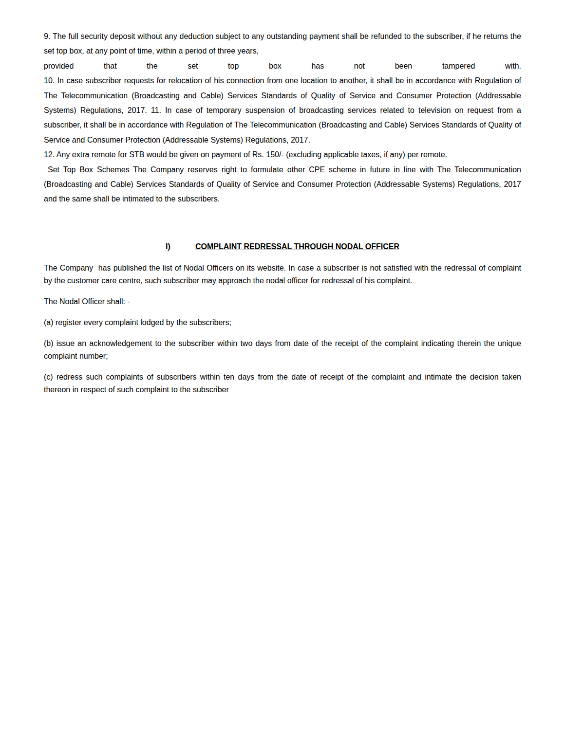9. The full security deposit without any deduction subject to any outstanding payment shall be refunded to the subscriber, if he returns the set top box, at any point of time, within a period of three years, provided that the set top box has not been tampered with. 10. In case subscriber requests for relocation of his connection from one location to another, it shall be in accordance with Regulation of The Telecommunication (Broadcasting and Cable) Services Standards of Quality of Service and Consumer Protection (Addressable Systems) Regulations, 2017. 11. In case of temporary suspension of broadcasting services related to television on request from a subscriber, it shall be in accordance with Regulation of The Telecommunication (Broadcasting and Cable) Services Standards of Quality of Service and Consumer Protection (Addressable Systems) Regulations, 2017.
12. Any extra remote for STB would be given on payment of Rs. 150/- (excluding applicable taxes, if any) per remote.
Set Top Box Schemes The Company reserves right to formulate other CPE scheme in future in line with The Telecommunication (Broadcasting and Cable) Services Standards of Quality of Service and Consumer Protection (Addressable Systems) Regulations, 2017 and the same shall be intimated to the subscribers.
I) COMPLAINT REDRESSAL THROUGH NODAL OFFICER
The Company has published the list of Nodal Officers on its website. In case a subscriber is not satisfied with the redressal of complaint by the customer care centre, such subscriber may approach the nodal officer for redressal of his complaint.
The Nodal Officer shall: -
(a) register every complaint lodged by the subscribers;
(b) issue an acknowledgement to the subscriber within two days from date of the receipt of the complaint indicating therein the unique complaint number;
(c) redress such complaints of subscribers within ten days from the date of receipt of the complaint and intimate the decision taken thereon in respect of such complaint to the subscriber